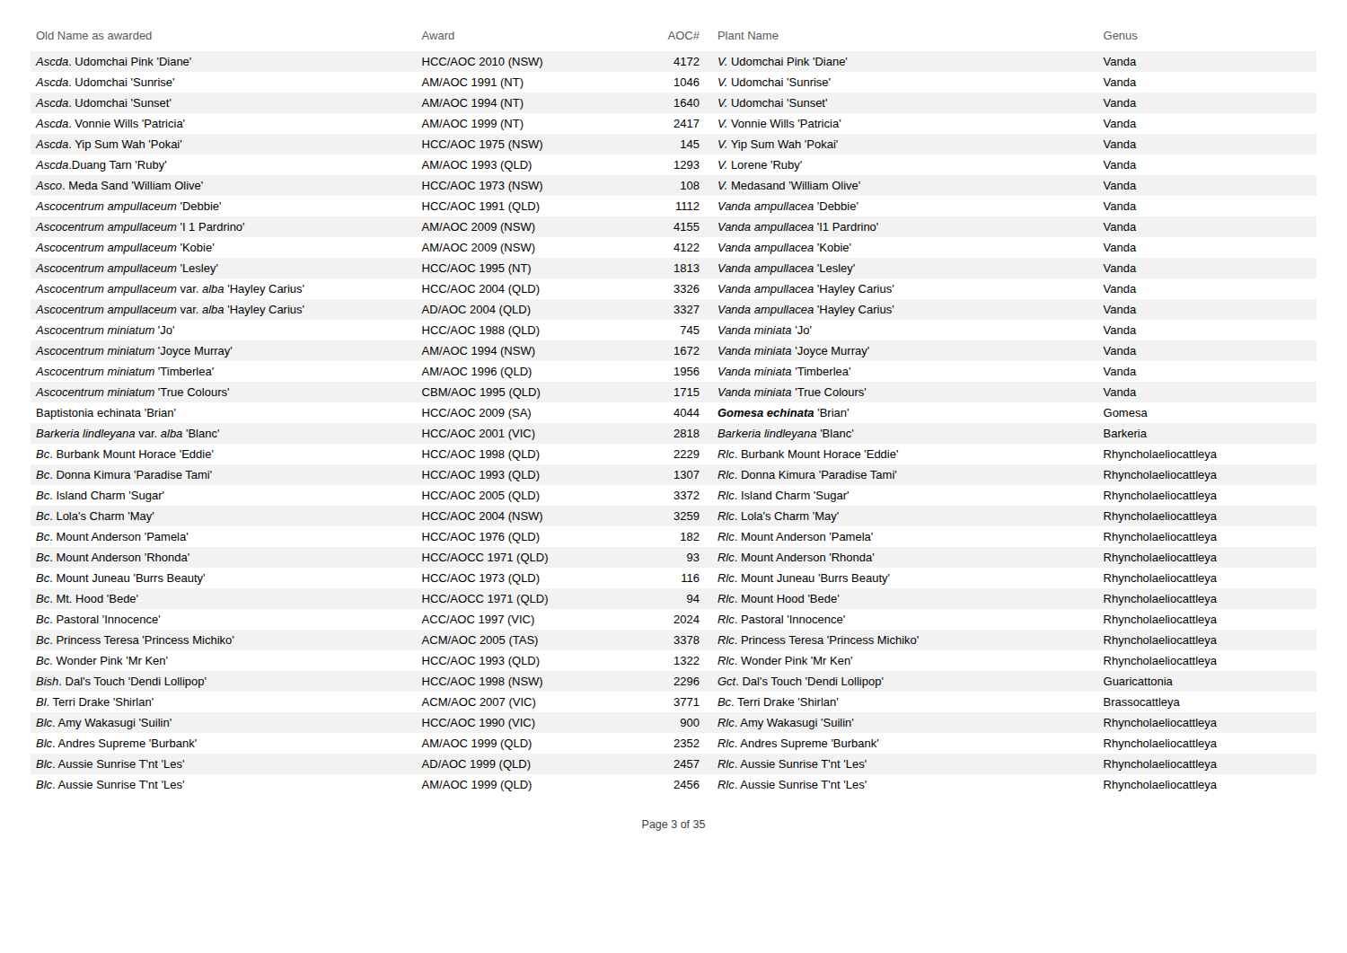| Old Name as awarded | Award | AOC# | Plant Name | Genus |
| --- | --- | --- | --- | --- |
| Ascda . Udomchai Pink 'Diane' | HCC/AOC 2010 (NSW) | 4172 | V. Udomchai Pink 'Diane' | Vanda |
| Ascda . Udomchai 'Sunrise' | AM/AOC 1991 (NT) | 1046 | V. Udomchai 'Sunrise' | Vanda |
| Ascda . Udomchai 'Sunset' | AM/AOC 1994 (NT) | 1640 | V. Udomchai 'Sunset' | Vanda |
| Ascda . Vonnie Wills 'Patricia' | AM/AOC 1999 (NT) | 2417 | V. Vonnie Wills 'Patricia' | Vanda |
| Ascda . Yip Sum Wah 'Pokai' | HCC/AOC 1975 (NSW) | 145 | V. Yip Sum Wah 'Pokai' | Vanda |
| Ascda .Duang Tarn 'Ruby' | AM/AOC 1993 (QLD) | 1293 | V. Lorene 'Ruby' | Vanda |
| Asco . Meda Sand 'William Olive' | HCC/AOC 1973 (NSW) | 108 | V. Medasand 'William Olive' | Vanda |
| Ascocentrum ampullaceum 'Debbie' | HCC/AOC 1991 (QLD) | 1112 | Vanda ampullacea 'Debbie' | Vanda |
| Ascocentrum ampullaceum 'I 1 Pardrino' | AM/AOC 2009 (NSW) | 4155 | Vanda ampullacea 'I1 Pardrino' | Vanda |
| Ascocentrum ampullaceum 'Kobie' | AM/AOC 2009 (NSW) | 4122 | Vanda ampullacea 'Kobie' | Vanda |
| Ascocentrum ampullaceum 'Lesley' | HCC/AOC 1995 (NT) | 1813 | Vanda ampullacea 'Lesley' | Vanda |
| Ascocentrum ampullaceum var. alba 'Hayley Carius' | HCC/AOC 2004 (QLD) | 3326 | Vanda ampullacea 'Hayley Carius' | Vanda |
| Ascocentrum ampullaceum var. alba 'Hayley Carius' | AD/AOC 2004 (QLD) | 3327 | Vanda ampullacea 'Hayley Carius' | Vanda |
| Ascocentrum miniatum 'Jo' | HCC/AOC 1988 (QLD) | 745 | Vanda miniata 'Jo' | Vanda |
| Ascocentrum miniatum 'Joyce Murray' | AM/AOC 1994 (NSW) | 1672 | Vanda miniata 'Joyce Murray' | Vanda |
| Ascocentrum miniatum 'Timberlea' | AM/AOC 1996 (QLD) | 1956 | Vanda miniata 'Timberlea' | Vanda |
| Ascocentrum miniatum 'True Colours' | CBM/AOC 1995 (QLD) | 1715 | Vanda miniata 'True Colours' | Vanda |
| Baptistonia echinata 'Brian' | HCC/AOC 2009 (SA) | 4044 | Gomesa echinata 'Brian' | Gomesa |
| Barkeria lindleyana var. alba 'Blanc' | HCC/AOC 2001 (VIC) | 2818 | Barkeria lindleyana 'Blanc' | Barkeria |
| Bc . Burbank Mount Horace 'Eddie' | HCC/AOC 1998 (QLD) | 2229 | Rlc . Burbank Mount Horace 'Eddie' | Rhyncholaeliocattleya |
| Bc . Donna Kimura 'Paradise Tami' | HCC/AOC 1993 (QLD) | 1307 | Rlc . Donna Kimura 'Paradise Tami' | Rhyncholaeliocattleya |
| Bc . Island Charm 'Sugar' | HCC/AOC 2005 (QLD) | 3372 | Rlc . Island Charm 'Sugar' | Rhyncholaeliocattleya |
| Bc . Lola's Charm 'May' | HCC/AOC 2004 (NSW) | 3259 | Rlc . Lola's Charm 'May' | Rhyncholaeliocattleya |
| Bc . Mount Anderson 'Pamela' | HCC/AOC 1976 (QLD) | 182 | Rlc . Mount Anderson 'Pamela' | Rhyncholaeliocattleya |
| Bc . Mount Anderson 'Rhonda' | HCC/AOCC 1971 (QLD) | 93 | Rlc . Mount Anderson 'Rhonda' | Rhyncholaeliocattleya |
| Bc . Mount Juneau 'Burrs Beauty' | HCC/AOC 1973 (QLD) | 116 | Rlc . Mount Juneau 'Burrs Beauty' | Rhyncholaeliocattleya |
| Bc . Mt. Hood 'Bede' | HCC/AOCC 1971 (QLD) | 94 | Rlc . Mount Hood 'Bede' | Rhyncholaeliocattleya |
| Bc . Pastoral 'Innocence' | ACC/AOC 1997 (VIC) | 2024 | Rlc . Pastoral 'Innocence' | Rhyncholaeliocattleya |
| Bc . Princess Teresa 'Princess Michiko' | ACM/AOC 2005 (TAS) | 3378 | Rlc . Princess Teresa 'Princess Michiko' | Rhyncholaeliocattleya |
| Bc . Wonder Pink 'Mr Ken' | HCC/AOC 1993 (QLD) | 1322 | Rlc . Wonder Pink 'Mr Ken' | Rhyncholaeliocattleya |
| Bish . Dal's Touch 'Dendi Lollipop' | HCC/AOC 1998 (NSW) | 2296 | Gct . Dal's Touch 'Dendi Lollipop' | Guaricattonia |
| Bl . Terri Drake 'Shirlan' | ACM/AOC 2007 (VIC) | 3771 | Bc . Terri Drake 'Shirlan' | Brassocattleya |
| Blc . Amy Wakasugi 'Suilin' | HCC/AOC 1990 (VIC) | 900 | Rlc . Amy Wakasugi 'Suilin' | Rhyncholaeliocattleya |
| Blc . Andres Supreme 'Burbank' | AM/AOC 1999 (QLD) | 2352 | Rlc . Andres Supreme 'Burbank' | Rhyncholaeliocattleya |
| Blc . Aussie Sunrise T'nt 'Les' | AD/AOC 1999 (QLD) | 2457 | Rlc . Aussie Sunrise T'nt 'Les' | Rhyncholaeliocattleya |
| Blc . Aussie Sunrise T'nt 'Les' | AM/AOC 1999 (QLD) | 2456 | Rlc . Aussie Sunrise T'nt 'Les' | Rhyncholaeliocattleya |
Page 3 of 35